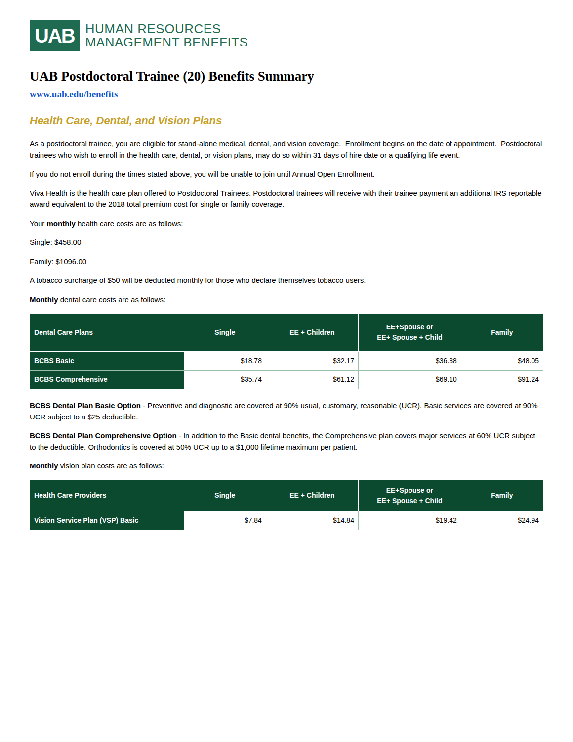UAB
HUMAN RESOURCES
MANAGEMENT BENEFITS
UAB Postdoctoral Trainee (20) Benefits Summary
www.uab.edu/benefits
Health Care, Dental, and Vision Plans
As a postdoctoral trainee, you are eligible for stand-alone medical, dental, and vision coverage. Enrollment begins on the date of appointment. Postdoctoral trainees who wish to enroll in the health care, dental, or vision plans, may do so within 31 days of hire date or a qualifying life event.
If you do not enroll during the times stated above, you will be unable to join until Annual Open Enrollment.
Viva Health is the health care plan offered to Postdoctoral Trainees. Postdoctoral trainees will receive with their trainee payment an additional IRS reportable award equivalent to the 2018 total premium cost for single or family coverage.
Your monthly health care costs are as follows:
Single: $458.00
Family: $1096.00
A tobacco surcharge of $50 will be deducted monthly for those who declare themselves tobacco users.
Monthly dental care costs are as follows:
| Dental Care Plans | Single | EE + Children | EE+Spouse or EE+ Spouse + Child | Family |
| --- | --- | --- | --- | --- |
| BCBS Basic | $18.78 | $32.17 | $36.38 | $48.05 |
| BCBS Comprehensive | $35.74 | $61.12 | $69.10 | $91.24 |
BCBS Dental Plan Basic Option - Preventive and diagnostic are covered at 90% usual, customary, reasonable (UCR). Basic services are covered at 90% UCR subject to a $25 deductible.
BCBS Dental Plan Comprehensive Option - In addition to the Basic dental benefits, the Comprehensive plan covers major services at 60% UCR subject to the deductible. Orthodontics is covered at 50% UCR up to a $1,000 lifetime maximum per patient.
Monthly vision plan costs are as follows:
| Health Care Providers | Single | EE + Children | EE+Spouse or EE+ Spouse + Child | Family |
| --- | --- | --- | --- | --- |
| Vision Service Plan (VSP) Basic | $7.84 | $14.84 | $19.42 | $24.94 |